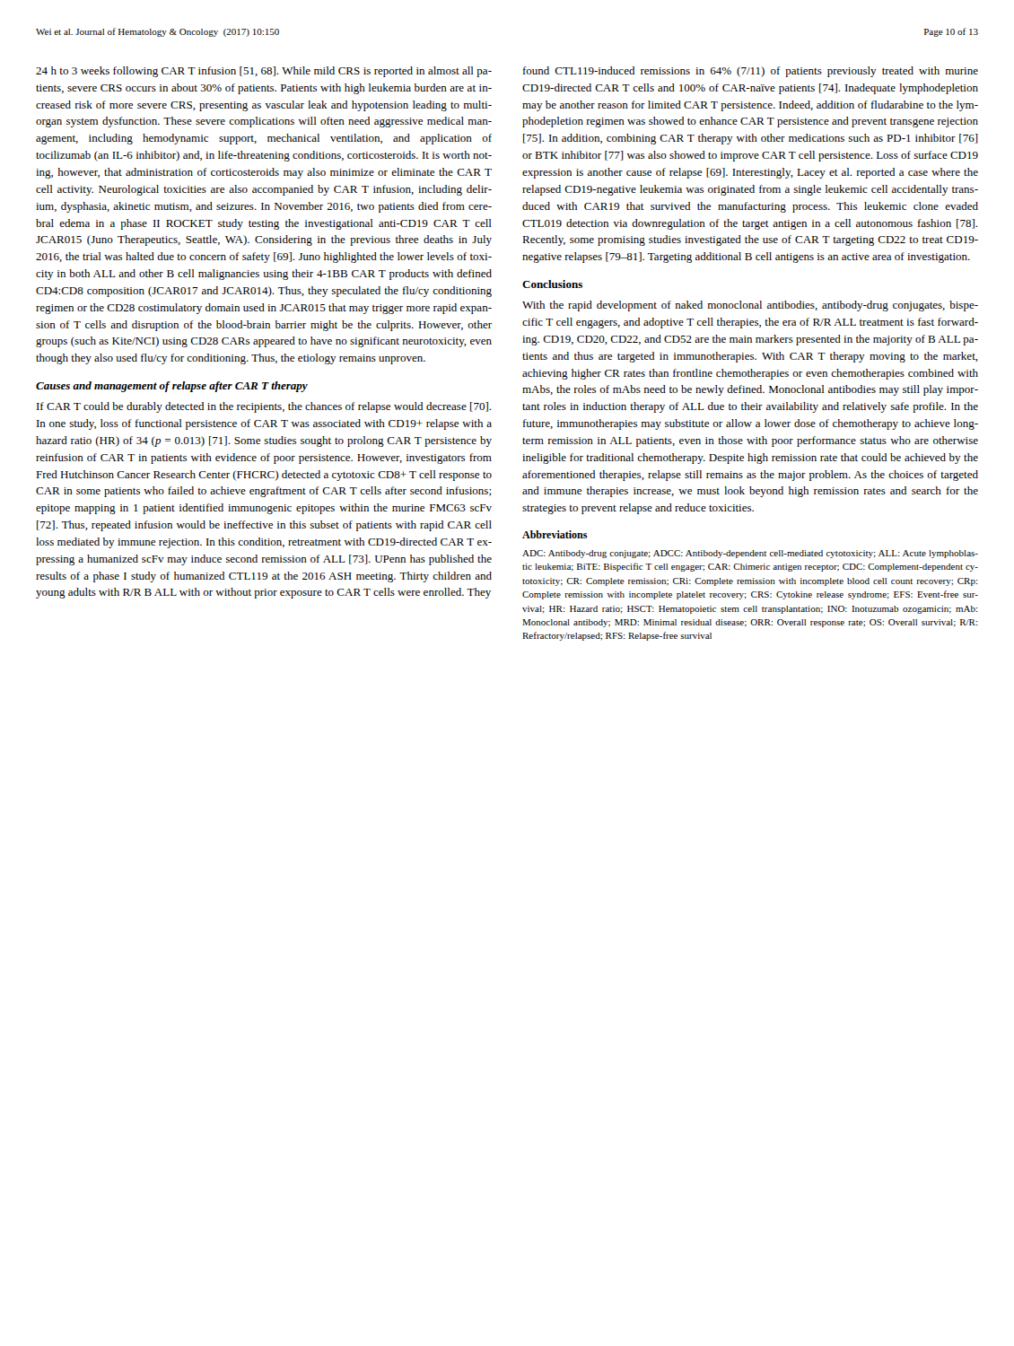Wei et al. Journal of Hematology & Oncology (2017) 10:150
Page 10 of 13
24 h to 3 weeks following CAR T infusion [51, 68]. While mild CRS is reported in almost all patients, severe CRS occurs in about 30% of patients. Patients with high leukemia burden are at increased risk of more severe CRS, presenting as vascular leak and hypotension leading to multi-organ system dysfunction. These severe complications will often need aggressive medical management, including hemodynamic support, mechanical ventilation, and application of tocilizumab (an IL-6 inhibitor) and, in life-threatening conditions, corticosteroids. It is worth noting, however, that administration of corticosteroids may also minimize or eliminate the CAR T cell activity. Neurological toxicities are also accompanied by CAR T infusion, including delirium, dysphasia, akinetic mutism, and seizures. In November 2016, two patients died from cerebral edema in a phase II ROCKET study testing the investigational anti-CD19 CAR T cell JCAR015 (Juno Therapeutics, Seattle, WA). Considering in the previous three deaths in July 2016, the trial was halted due to concern of safety [69]. Juno highlighted the lower levels of toxicity in both ALL and other B cell malignancies using their 4-1BB CAR T products with defined CD4:CD8 composition (JCAR017 and JCAR014). Thus, they speculated the flu/cy conditioning regimen or the CD28 costimulatory domain used in JCAR015 that may trigger more rapid expansion of T cells and disruption of the blood-brain barrier might be the culprits. However, other groups (such as Kite/NCI) using CD28 CARs appeared to have no significant neurotoxicity, even though they also used flu/cy for conditioning. Thus, the etiology remains unproven.
Causes and management of relapse after CAR T therapy
If CAR T could be durably detected in the recipients, the chances of relapse would decrease [70]. In one study, loss of functional persistence of CAR T was associated with CD19+ relapse with a hazard ratio (HR) of 34 (p = 0.013) [71]. Some studies sought to prolong CAR T persistence by reinfusion of CAR T in patients with evidence of poor persistence. However, investigators from Fred Hutchinson Cancer Research Center (FHCRC) detected a cytotoxic CD8+ T cell response to CAR in some patients who failed to achieve engraftment of CAR T cells after second infusions; epitope mapping in 1 patient identified immunogenic epitopes within the murine FMC63 scFv [72]. Thus, repeated infusion would be ineffective in this subset of patients with rapid CAR cell loss mediated by immune rejection. In this condition, retreatment with CD19-directed CAR T expressing a humanized scFv may induce second remission of ALL [73]. UPenn has published the results of a phase I study of humanized CTL119 at the 2016 ASH meeting. Thirty children and young adults with R/R B ALL with or without prior exposure to CAR T cells were enrolled. They
found CTL119-induced remissions in 64% (7/11) of patients previously treated with murine CD19-directed CAR T cells and 100% of CAR-naïve patients [74]. Inadequate lymphodepletion may be another reason for limited CAR T persistence. Indeed, addition of fludarabine to the lymphodepletion regimen was showed to enhance CAR T persistence and prevent transgene rejection [75]. In addition, combining CAR T therapy with other medications such as PD-1 inhibitor [76] or BTK inhibitor [77] was also showed to improve CAR T cell persistence. Loss of surface CD19 expression is another cause of relapse [69]. Interestingly, Lacey et al. reported a case where the relapsed CD19-negative leukemia was originated from a single leukemic cell accidentally transduced with CAR19 that survived the manufacturing process. This leukemic clone evaded CTL019 detection via downregulation of the target antigen in a cell autonomous fashion [78]. Recently, some promising studies investigated the use of CAR T targeting CD22 to treat CD19-negative relapses [79–81]. Targeting additional B cell antigens is an active area of investigation.
Conclusions
With the rapid development of naked monoclonal antibodies, antibody-drug conjugates, bispecific T cell engagers, and adoptive T cell therapies, the era of R/R ALL treatment is fast forwarding. CD19, CD20, CD22, and CD52 are the main markers presented in the majority of B ALL patients and thus are targeted in immunotherapies. With CAR T therapy moving to the market, achieving higher CR rates than frontline chemotherapies or even chemotherapies combined with mAbs, the roles of mAbs need to be newly defined. Monoclonal antibodies may still play important roles in induction therapy of ALL due to their availability and relatively safe profile. In the future, immunotherapies may substitute or allow a lower dose of chemotherapy to achieve long-term remission in ALL patients, even in those with poor performance status who are otherwise ineligible for traditional chemotherapy. Despite high remission rate that could be achieved by the aforementioned therapies, relapse still remains as the major problem. As the choices of targeted and immune therapies increase, we must look beyond high remission rates and search for the strategies to prevent relapse and reduce toxicities.
Abbreviations
ADC: Antibody-drug conjugate; ADCC: Antibody-dependent cell-mediated cytotoxicity; ALL: Acute lymphoblastic leukemia; BiTE: Bispecific T cell engager; CAR: Chimeric antigen receptor; CDC: Complement-dependent cytotoxicity; CR: Complete remission; CRi: Complete remission with incomplete blood cell count recovery; CRp: Complete remission with incomplete platelet recovery; CRS: Cytokine release syndrome; EFS: Event-free survival; HR: Hazard ratio; HSCT: Hematopoietic stem cell transplantation; INO: Inotuzumab ozogamicin; mAb: Monoclonal antibody; MRD: Minimal residual disease; ORR: Overall response rate; OS: Overall survival; R/R: Refractory/relapsed; RFS: Relapse-free survival